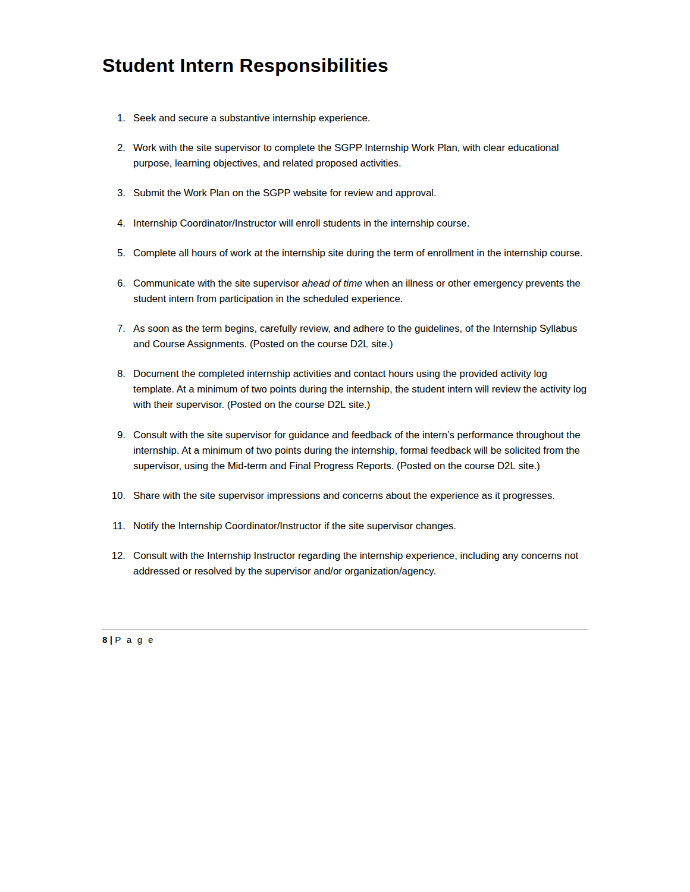Student Intern Responsibilities
Seek and secure a substantive internship experience.
Work with the site supervisor to complete the SGPP Internship Work Plan, with clear educational purpose, learning objectives, and related proposed activities.
Submit the Work Plan on the SGPP website for review and approval.
Internship Coordinator/Instructor will enroll students in the internship course.
Complete all hours of work at the internship site during the term of enrollment in the internship course.
Communicate with the site supervisor ahead of time when an illness or other emergency prevents the student intern from participation in the scheduled experience.
As soon as the term begins, carefully review, and adhere to the guidelines, of the Internship Syllabus and Course Assignments. (Posted on the course D2L site.)
Document the completed internship activities and contact hours using the provided activity log template. At a minimum of two points during the internship, the student intern will review the activity log with their supervisor. (Posted on the course D2L site.)
Consult with the site supervisor for guidance and feedback of the intern’s performance throughout the internship. At a minimum of two points during the internship, formal feedback will be solicited from the supervisor, using the Mid-term and Final Progress Reports. (Posted on the course D2L site.)
Share with the site supervisor impressions and concerns about the experience as it progresses.
Notify the Internship Coordinator/Instructor if the site supervisor changes.
Consult with the Internship Instructor regarding the internship experience, including any concerns not addressed or resolved by the supervisor and/or organization/agency.
8 | P a g e